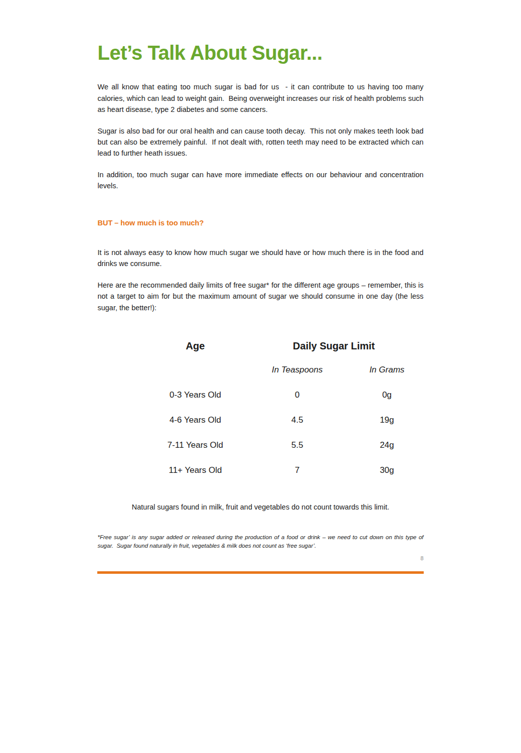Let’s Talk About Sugar...
We all know that eating too much sugar is bad for us - it can contribute to us having too many calories, which can lead to weight gain. Being overweight increases our risk of health problems such as heart disease, type 2 diabetes and some cancers.
Sugar is also bad for our oral health and can cause tooth decay. This not only makes teeth look bad but can also be extremely painful. If not dealt with, rotten teeth may need to be extracted which can lead to further heath issues.
In addition, too much sugar can have more immediate effects on our behaviour and concentration levels.
BUT – how much is too much?
It is not always easy to know how much sugar we should have or how much there is in the food and drinks we consume.
Here are the recommended daily limits of free sugar* for the different age groups – remember, this is not a target to aim for but the maximum amount of sugar we should consume in one day (the less sugar, the better!):
| | Age | Daily Sugar Limit |
| --- | --- | --- |
| | | In Teaspoons | In Grams |
| | 0-3 Years Old | 0 | 0g |
| | 4-6 Years Old | 4.5 | 19g |
| | 7-11 Years Old | 5.5 | 24g |
| | 11+ Years Old | 7 | 30g |
Natural sugars found in milk, fruit and vegetables do not count towards this limit.
*Free sugar’ is any sugar added or released during the production of a food or drink – we need to cut down on this type of sugar. Sugar found naturally in fruit, vegetables & milk does not count as ‘free sugar’.
8